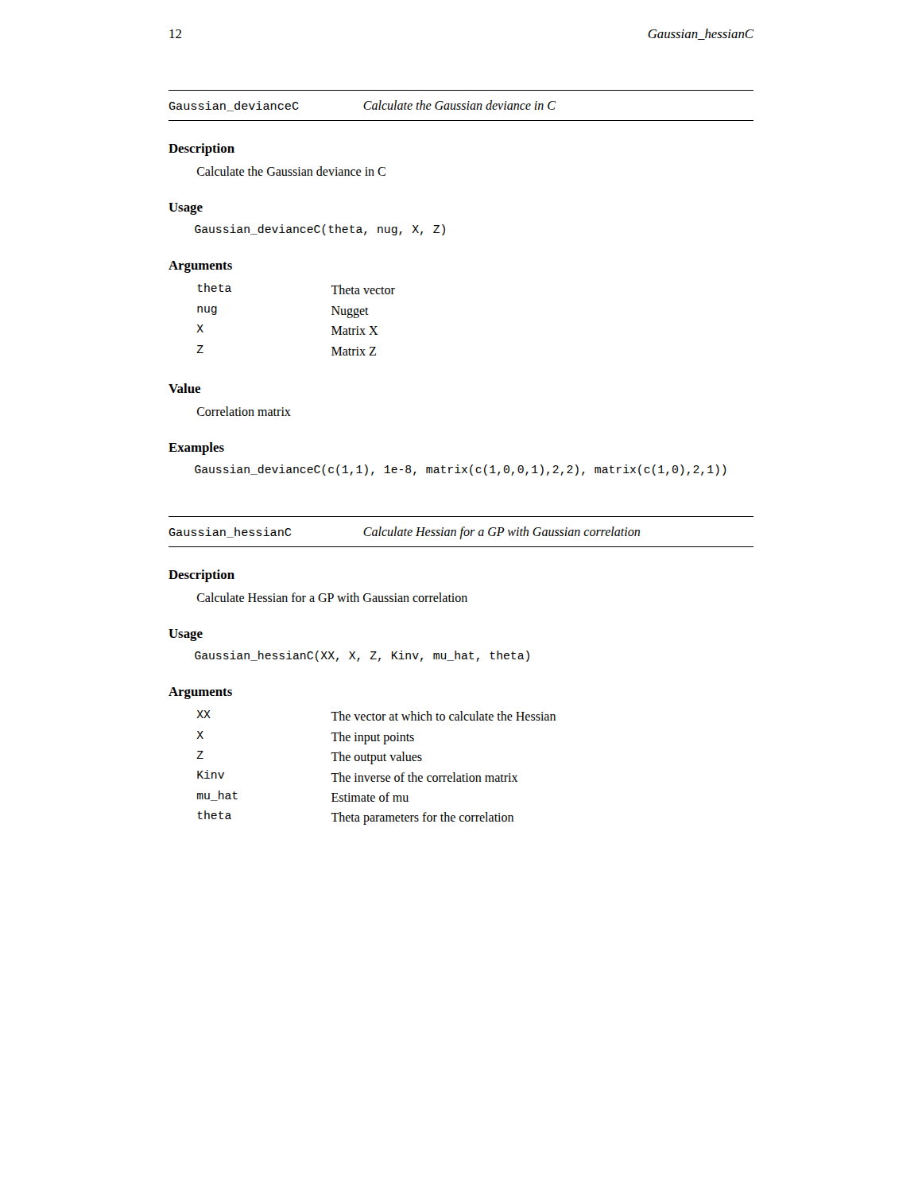12 Gaussian_hessianC
Gaussian_devianceC Calculate the Gaussian deviance in C
Description
Calculate the Gaussian deviance in C
Usage
Gaussian_devianceC(theta, nug, X, Z)
Arguments
| theta | Theta vector |
| nug | Nugget |
| X | Matrix X |
| Z | Matrix Z |
Value
Correlation matrix
Examples
Gaussian_devianceC(c(1,1), 1e-8, matrix(c(1,0,0,1),2,2), matrix(c(1,0),2,1))
Gaussian_hessianC Calculate Hessian for a GP with Gaussian correlation
Description
Calculate Hessian for a GP with Gaussian correlation
Usage
Gaussian_hessianC(XX, X, Z, Kinv, mu_hat, theta)
Arguments
| XX | The vector at which to calculate the Hessian |
| X | The input points |
| Z | The output values |
| Kinv | The inverse of the correlation matrix |
| mu_hat | Estimate of mu |
| theta | Theta parameters for the correlation |